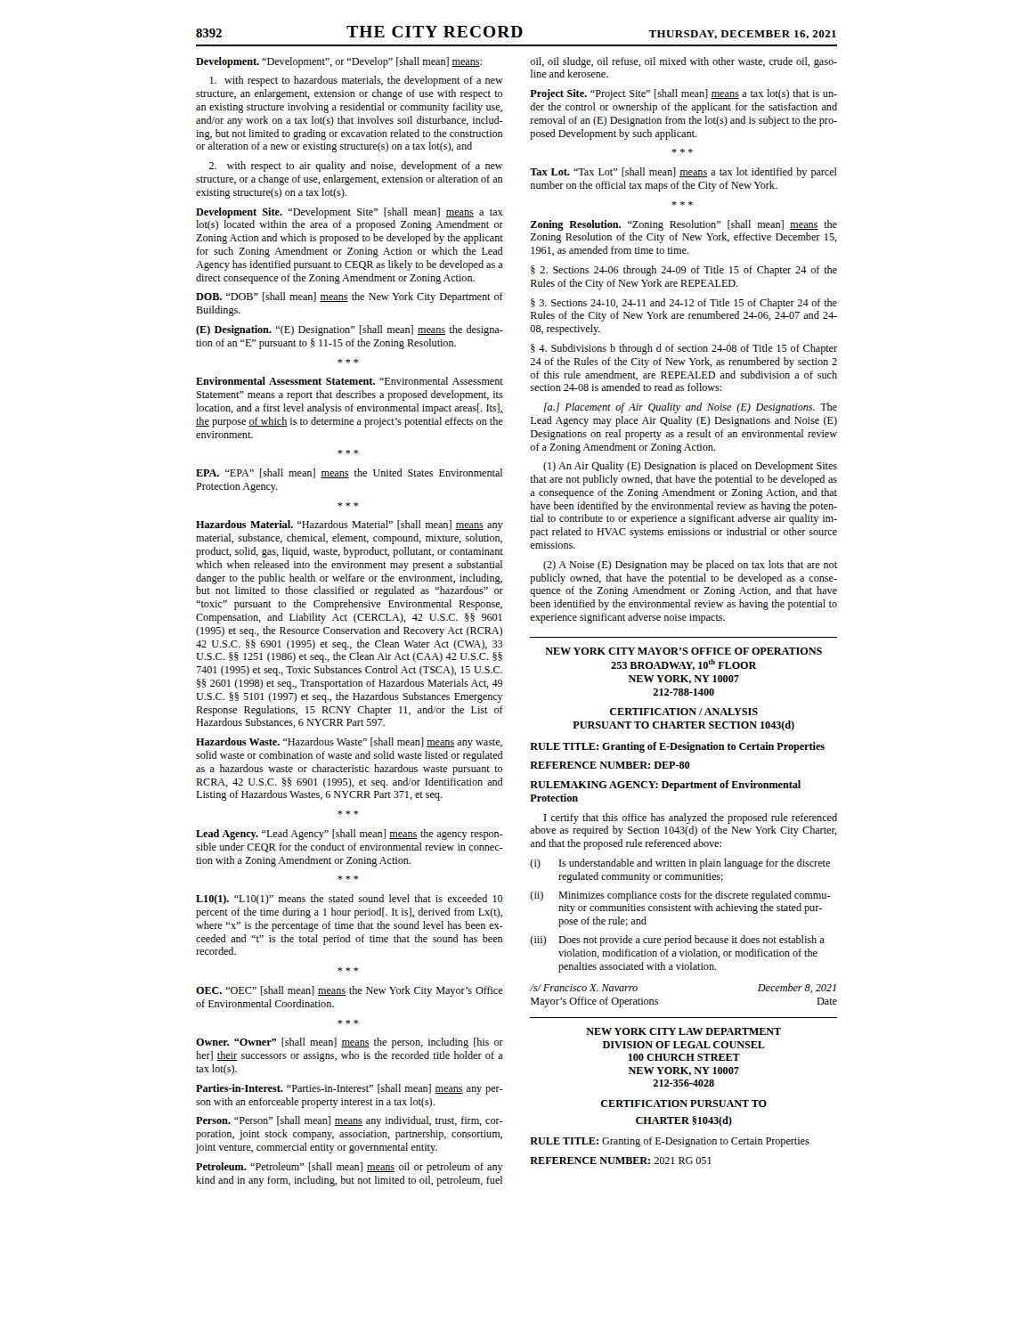8392
THE CITY RECORD
THURSDAY, DECEMBER 16, 2021
Development. “Development”, or “Develop” [shall mean] means:
1. with respect to hazardous materials, the development of a new structure, an enlargement, extension or change of use with respect to an existing structure involving a residential or community facility use, and/or any work on a tax lot(s) that involves soil disturbance, including, but not limited to grading or excavation related to the construction or alteration of a new or existing structure(s) on a tax lot(s), and
2. with respect to air quality and noise, development of a new structure, or a change of use, enlargement, extension or alteration of an existing structure(s) on a tax lot(s).
Development Site. “Development Site” [shall mean] means a tax lot(s) located within the area of a proposed Zoning Amendment or Zoning Action and which is proposed to be developed by the applicant for such Zoning Amendment or Zoning Action or which the Lead Agency has identified pursuant to CEQR as likely to be developed as a direct consequence of the Zoning Amendment or Zoning Action.
DOB. “DOB” [shall mean] means the New York City Department of Buildings.
(E) Designation. “(E) Designation” [shall mean] means the designation of an “E” pursuant to § 11-15 of the Zoning Resolution.
***
Environmental Assessment Statement. “Environmental Assessment Statement” means a report that describes a proposed development, its location, and a first level analysis of environmental impact areas[. Its], the purpose of which is to determine a project’s potential effects on the environment.
***
EPA. “EPA” [shall mean] means the United States Environmental Protection Agency.
***
Hazardous Material. “Hazardous Material” [shall mean] means any material, substance, chemical, element, compound, mixture, solution, product, solid, gas, liquid, waste, byproduct, pollutant, or contaminant which when released into the environment may present a substantial danger to the public health or welfare or the environment, including, but not limited to those classified or regulated as “hazardous” or “toxic” pursuant to the Comprehensive Environmental Response, Compensation, and Liability Act (CERCLA), 42 U.S.C. §§ 9601 (1995) et seq., the Resource Conservation and Recovery Act (RCRA) 42 U.S.C. §§ 6901 (1995) et seq., the Clean Water Act (CWA), 33 U.S.C. §§ 1251 (1986) et seq., the Clean Air Act (CAA) 42 U.S.C. §§ 7401 (1995) et seq., Toxic Substances Control Act (TSCA), 15 U.S.C. §§ 2601 (1998) et seq., Transportation of Hazardous Materials Act, 49 U.S.C. §§ 5101 (1997) et seq., the Hazardous Substances Emergency Response Regulations, 15 RCNY Chapter 11, and/or the List of Hazardous Substances, 6 NYCRR Part 597.
Hazardous Waste. “Hazardous Waste” [shall mean] means any waste, solid waste or combination of waste and solid waste listed or regulated as a hazardous waste or characteristic hazardous waste pursuant to RCRA, 42 U.S.C. §§ 6901 (1995), et seq. and/or Identification and Listing of Hazardous Wastes, 6 NYCRR Part 371, et seq.
***
Lead Agency. “Lead Agency” [shall mean] means the agency responsible under CEQR for the conduct of environmental review in connection with a Zoning Amendment or Zoning Action.
***
L10(1). “L10(1)” means the stated sound level that is exceeded 10 percent of the time during a 1 hour period[. It is], derived from Lx(t), where “x” is the percentage of time that the sound level has been exceeded and “t” is the total period of time that the sound has been recorded.
***
OEC. “OEC” [shall mean] means the New York City Mayor’s Office of Environmental Coordination.
***
Owner. “Owner” [shall mean] means the person, including [his or her] their successors or assigns, who is the recorded title holder of a tax lot(s).
Parties-in-Interest. “Parties-in-Interest” [shall mean] means any person with an enforceable property interest in a tax lot(s).
Person. “Person” [shall mean] means any individual, trust, firm, corporation, joint stock company, association, partnership, consortium, joint venture, commercial entity or governmental entity.
Petroleum. “Petroleum” [shall mean] means oil or petroleum of any kind and in any form, including, but not limited to oil, petroleum, fuel oil, oil sludge, oil refuse, oil mixed with other waste, crude oil, gasoline and kerosene.
Project Site. “Project Site” [shall mean] means a tax lot(s) that is under the control or ownership of the applicant for the satisfaction and removal of an (E) Designation from the lot(s) and is subject to the proposed Development by such applicant.
***
Tax Lot. “Tax Lot” [shall mean] means a tax lot identified by parcel number on the official tax maps of the City of New York.
***
Zoning Resolution. “Zoning Resolution” [shall mean] means the Zoning Resolution of the City of New York, effective December 15, 1961, as amended from time to time.
§ 2. Sections 24-06 through 24-09 of Title 15 of Chapter 24 of the Rules of the City of New York are REPEALED.
§ 3. Sections 24-10, 24-11 and 24-12 of Title 15 of Chapter 24 of the Rules of the City of New York are renumbered 24-06, 24-07 and 24-08, respectively.
§ 4. Subdivisions b through d of section 24-08 of Title 15 of Chapter 24 of the Rules of the City of New York, as renumbered by section 2 of this rule amendment, are REPEALED and subdivision a of such section 24-08 is amended to read as follows:
[a.] Placement of Air Quality and Noise (E) Designations. The Lead Agency may place Air Quality (E) Designations and Noise (E) Designations on real property as a result of an environmental review of a Zoning Amendment or Zoning Action.
(1) An Air Quality (E) Designation is placed on Development Sites that are not publicly owned, that have the potential to be developed as a consequence of the Zoning Amendment or Zoning Action, and that have been identified by the environmental review as having the potential to contribute to or experience a significant adverse air quality impact related to HVAC systems emissions or industrial or other source emissions.
(2) A Noise (E) Designation may be placed on tax lots that are not publicly owned, that have the potential to be developed as a consequence of the Zoning Amendment or Zoning Action, and that have been identified by the environmental review as having the potential to experience significant adverse noise impacts.
NEW YORK CITY MAYOR’S OFFICE OF OPERATIONS
253 BROADWAY, 10th FLOOR
NEW YORK, NY 10007
212-788-1400
CERTIFICATION / ANALYSIS
PURSUANT TO CHARTER SECTION 1043(d)
RULE TITLE: Granting of E-Designation to Certain Properties
REFERENCE NUMBER: DEP-80
RULEMAKING AGENCY: Department of Environmental Protection
I certify that this office has analyzed the proposed rule referenced above as required by Section 1043(d) of the New York City Charter, and that the proposed rule referenced above:
(i) Is understandable and written in plain language for the discrete regulated community or communities;
(ii) Minimizes compliance costs for the discrete regulated community or communities consistent with achieving the stated purpose of the rule; and
(iii) Does not provide a cure period because it does not establish a violation, modification of a violation, or modification of the penalties associated with a violation.
/s/ Francisco X. Navarro
Mayor’s Office of Operations
December 8, 2021
Date
NEW YORK CITY LAW DEPARTMENT
DIVISION OF LEGAL COUNSEL
100 CHURCH STREET
NEW YORK, NY 10007
212-356-4028
CERTIFICATION PURSUANT TO
CHARTER §1043(d)
RULE TITLE: Granting of E-Designation to Certain Properties
REFERENCE NUMBER: 2021 RG 051